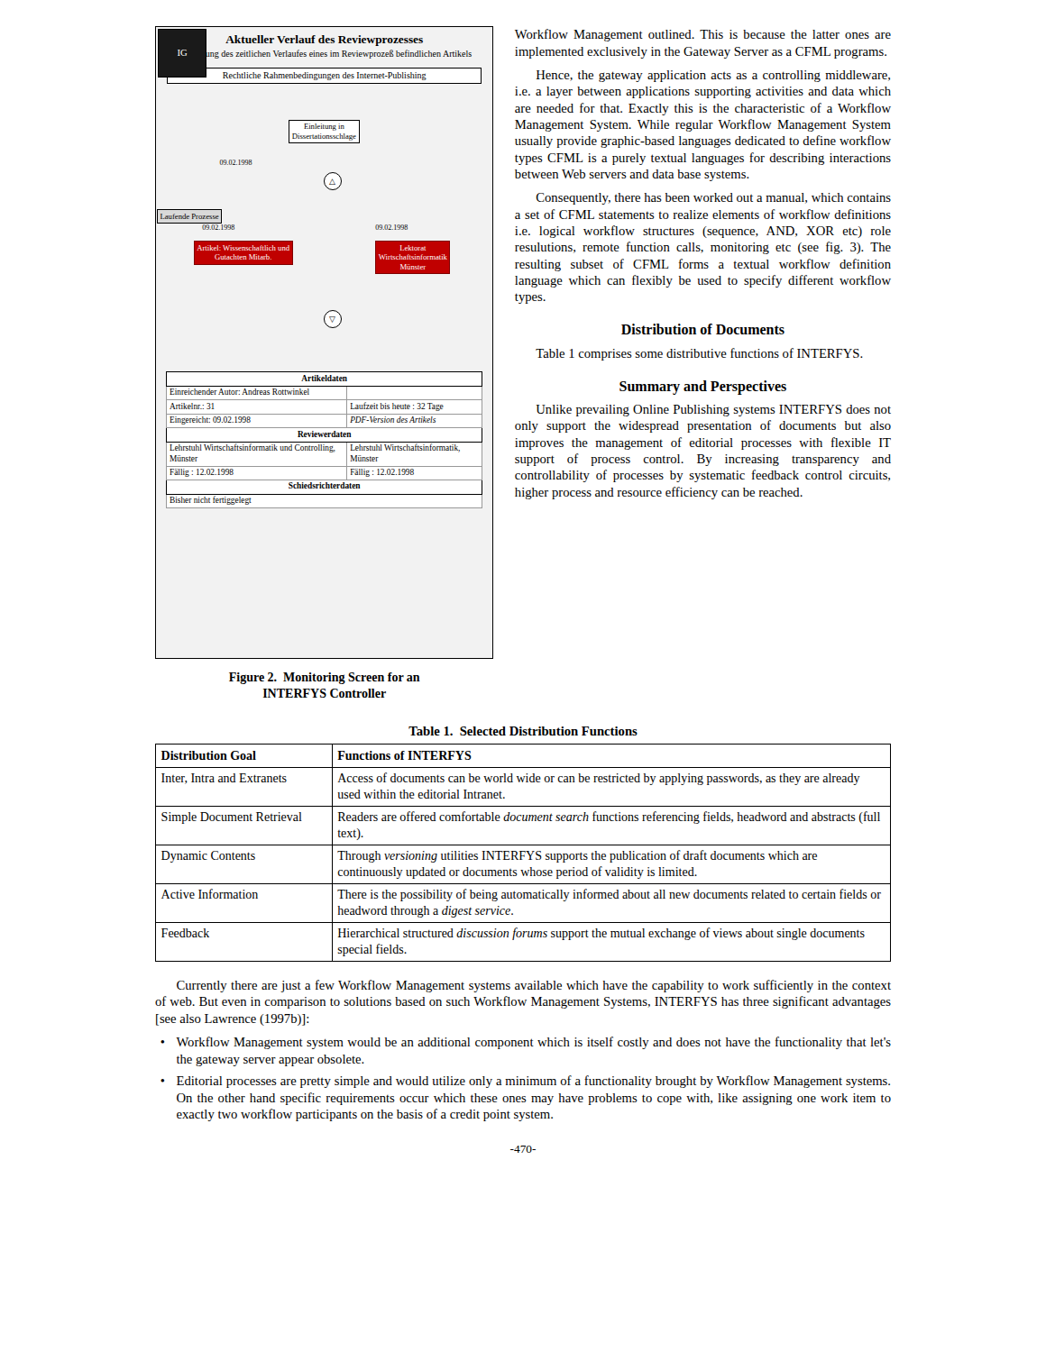IG
Aktueller Verlauf des Reviewprozesses
Darstellung des zeitlichen Verlaufes eines im Reviewprozeß befindlichen Artikels
Rechtliche Rahmenbedingungen des Internet-Publishing
Laufende Prozesse
Einleitung in
Dissertationsschlage
△
Artikel: Wissenschaftlich und
Gutachten Mitarb.
Lektorat
Wirtschaftsinformatik
Münster
▽
09.02.1998
09.02.1998
09.02.1998
| Artikeldaten |
| --- |
| Einreichender Autor: Andreas Rottwinkel | |
| Artikelnr.: 31 | Laufzeit bis heute : 32 Tage |
| Eingereicht: 09.02.1998 | PDF-Version des Artikels |
| Reviewerdaten |
| Lehrstuhl Wirtschaftsinformatik und Controlling, Münster | Lehrstuhl Wirtschaftsinformatik, Münster |
| Fällig : 12.02.1998 | Fällig : 12.02.1998 |
| Schiedsrichterdaten |
| Bisher nicht fertiggelegt |
Figure 2. Monitoring Screen for an
INTERFYS Controller
Workflow Management outlined. This is because the latter ones are implemented exclusively in the Gateway Server as a CFML programs.
Hence, the gateway application acts as a controlling middleware, i.e. a layer between applications supporting activities and data which are needed for that. Exactly this is the characteristic of a Workflow Management System. While regular Workflow Management System usually provide graphic-based languages dedicated to define workflow types CFML is a purely textual languages for describing interactions between Web servers and data base systems.
Consequently, there has been worked out a manual, which contains a set of CFML statements to realize elements of workflow definitions i.e. logical workflow structures (sequence, AND, XOR etc) role resulutions, remote function calls, monitoring etc (see fig. 3). The resulting subset of CFML forms a textual workflow definition language which can flexibly be used to specify different workflow types.
Distribution of Documents
Table 1 comprises some distributive functions of INTERFYS.
Summary and Perspectives
Unlike prevailing Online Publishing systems INTERFYS does not only support the widespread presentation of documents but also improves the management of editorial processes with flexible IT support of process control. By increasing transparency and controllability of processes by systematic feedback control circuits, higher process and resource efficiency can be reached.
Table 1. Selected Distribution Functions
| Distribution Goal | Functions of INTERFYS |
| --- | --- |
| Inter, Intra and Extranets | Access of documents can be world wide or can be restricted by applying passwords, as they are already used within the editorial Intranet. |
| Simple Document Retrieval | Readers are offered comfortable document search functions referencing fields, headword and abstracts (full text). |
| Dynamic Contents | Through versioning utilities INTERFYS supports the publication of draft documents which are continuously updated or documents whose period of validity is limited. |
| Active Information | There is the possibility of being automatically informed about all new documents related to certain fields or headword through a digest service . |
| Feedback | Hierarchical structured discussion forums support the mutual exchange of views about single documents special fields. |
Currently there are just a few Workflow Management systems available which have the capability to work sufficiently in the context of web. But even in comparison to solutions based on such Workflow Management Systems, INTERFYS has three significant advantages [see also Lawrence (1997b)]:
Workflow Management system would be an additional component which is itself costly and does not have the functionality that let's the gateway server appear obsolete.
Editorial processes are pretty simple and would utilize only a minimum of a functionality brought by Workflow Management systems. On the other hand specific requirements occur which these ones may have problems to cope with, like assigning one work item to exactly two workflow participants on the basis of a credit point system.
-470-